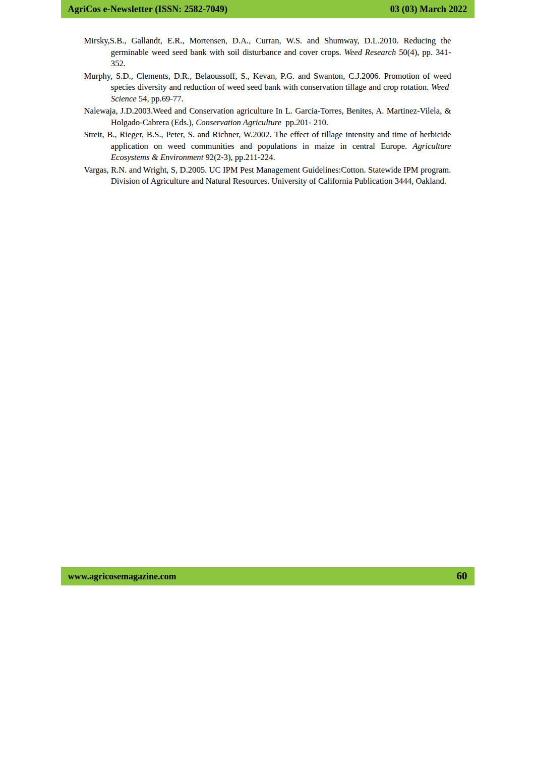AgriCos e-Newsletter (ISSN: 2582-7049) 03 (03) March 2022
Mirsky,S.B., Gallandt, E.R., Mortensen, D.A., Curran, W.S. and Shumway, D.L.2010. Reducing the germinable weed seed bank with soil disturbance and cover crops. Weed Research 50(4), pp. 341-352.
Murphy, S.D., Clements, D.R., Belaoussoff, S., Kevan, P.G. and Swanton, C.J.2006. Promotion of weed species diversity and reduction of weed seed bank with conservation tillage and crop rotation. Weed Science 54, pp.69-77.
Nalewaja, J.D.2003.Weed and Conservation agriculture In L. Garcia-Torres, Benites, A. Martinez-Vilela, & Holgado-Cabrera (Eds.), Conservation Agriculture pp.201- 210.
Streit, B., Rieger, B.S., Peter, S. and Richner, W.2002. The effect of tillage intensity and time of herbicide application on weed communities and populations in maize in central Europe. Agriculture Ecosystems & Environment 92(2-3), pp.211-224.
Vargas, R.N. and Wright, S, D.2005. UC IPM Pest Management Guidelines:Cotton. Statewide IPM program. Division of Agriculture and Natural Resources. University of California Publication 3444, Oakland.
www.agricosemagazine.com 60